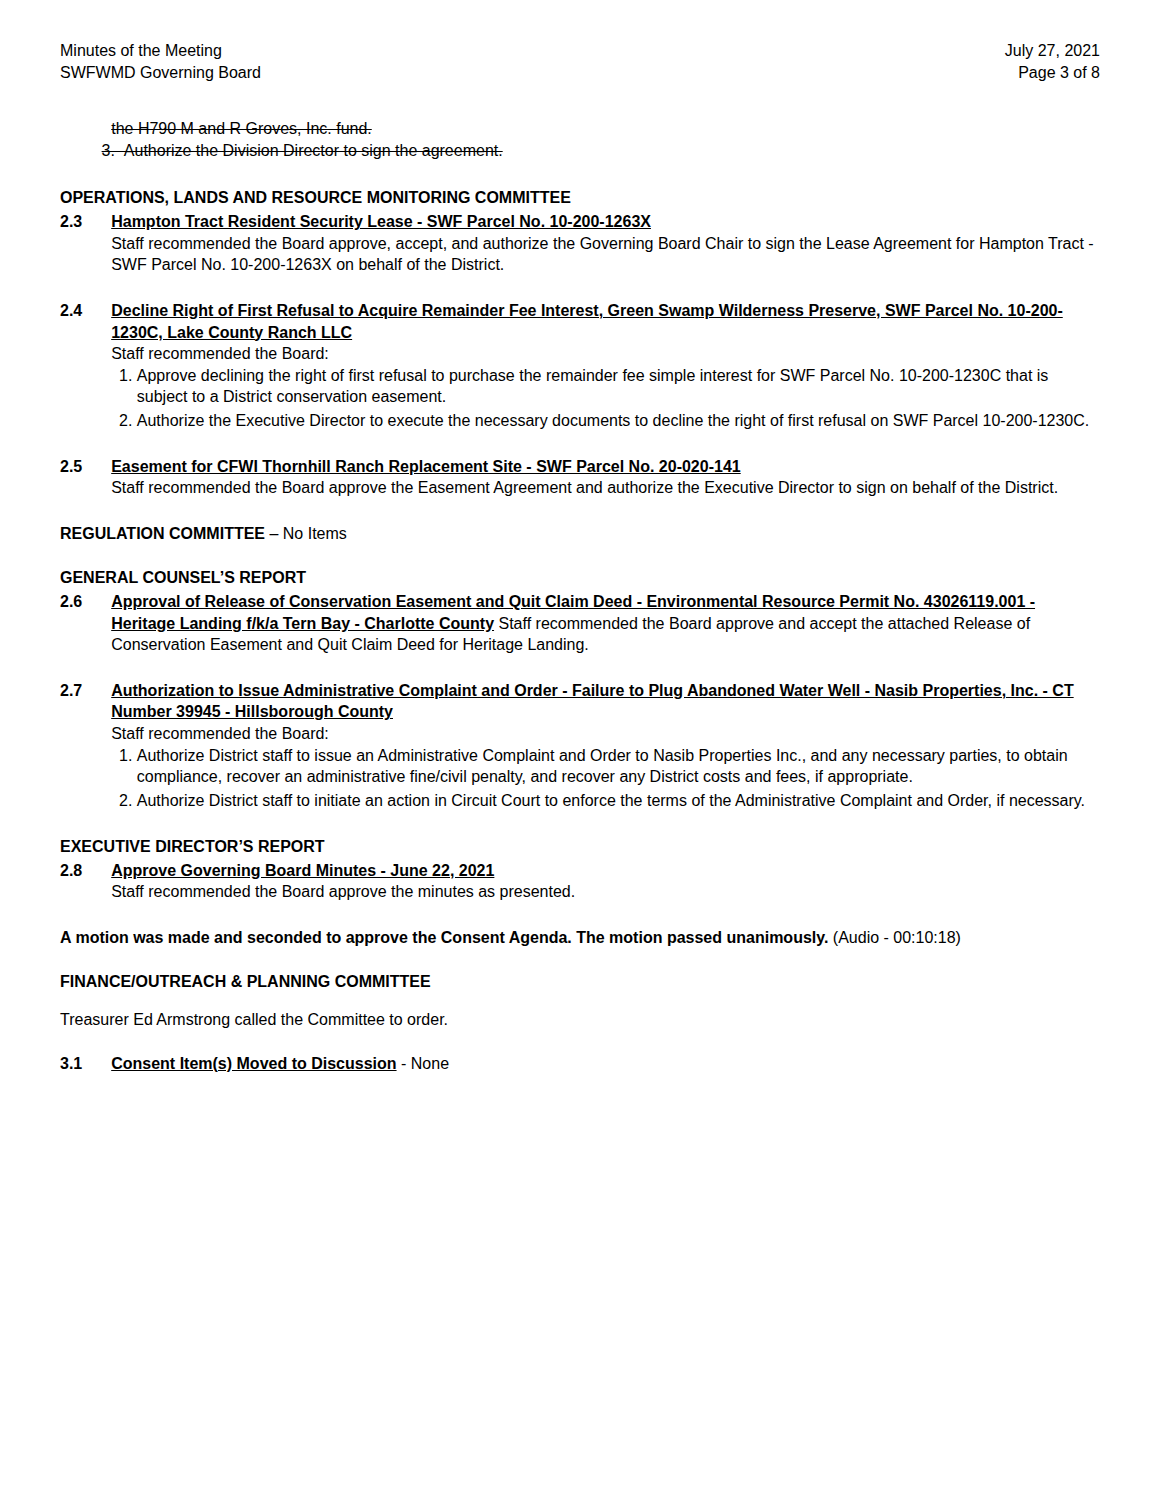Minutes of the Meeting SWFWMD Governing Board
July 27, 2021 Page 3 of 8
the H790 M and R Groves, Inc. fund.
3. Authorize the Division Director to sign the agreement.
Operations, Lands and Resource Monitoring Committee
2.3
Hampton Tract Resident Security Lease - SWF Parcel No. 10-200-1263X
Staff recommended the Board approve, accept, and authorize the Governing Board Chair to sign the Lease Agreement for Hampton Tract - SWF Parcel No. 10-200-1263X on behalf of the District.
2.4
Decline Right of First Refusal to Acquire Remainder Fee Interest, Green Swamp Wilderness Preserve, SWF Parcel No. 10-200-1230C, Lake County Ranch LLC
Staff recommended the Board:
Approve declining the right of first refusal to purchase the remainder fee simple interest for SWF Parcel No. 10-200-1230C that is subject to a District conservation easement.
Authorize the Executive Director to execute the necessary documents to decline the right of first refusal on SWF Parcel 10-200-1230C.
2.5
Easement for CFWI Thornhill Ranch Replacement Site - SWF Parcel No. 20-020-141
Staff recommended the Board approve the Easement Agreement and authorize the Executive Director to sign on behalf of the District.
Regulation Committee – No Items
General Counsel’s Report
2.6
Approval of Release of Conservation Easement and Quit Claim Deed - Environmental Resource Permit No. 43026119.001 - Heritage Landing f/k/a Tern Bay - Charlotte County Staff recommended the Board approve and accept the attached Release of Conservation Easement and Quit Claim Deed for Heritage Landing.
2.7
Authorization to Issue Administrative Complaint and Order - Failure to Plug Abandoned Water Well - Nasib Properties, Inc. - CT Number 39945 - Hillsborough County
Staff recommended the Board:
Authorize District staff to issue an Administrative Complaint and Order to Nasib Properties Inc., and any necessary parties, to obtain compliance, recover an administrative fine/civil penalty, and recover any District costs and fees, if appropriate.
Authorize District staff to initiate an action in Circuit Court to enforce the terms of the Administrative Complaint and Order, if necessary.
Executive Director’s Report
2.8
Approve Governing Board Minutes - June 22, 2021
Staff recommended the Board approve the minutes as presented.
A motion was made and seconded to approve the Consent Agenda. The motion passed unanimously. (Audio - 00:10:18)
Finance/Outreach & Planning Committee
Treasurer Ed Armstrong called the Committee to order.
3.1
Consent Item(s) Moved to Discussion - None